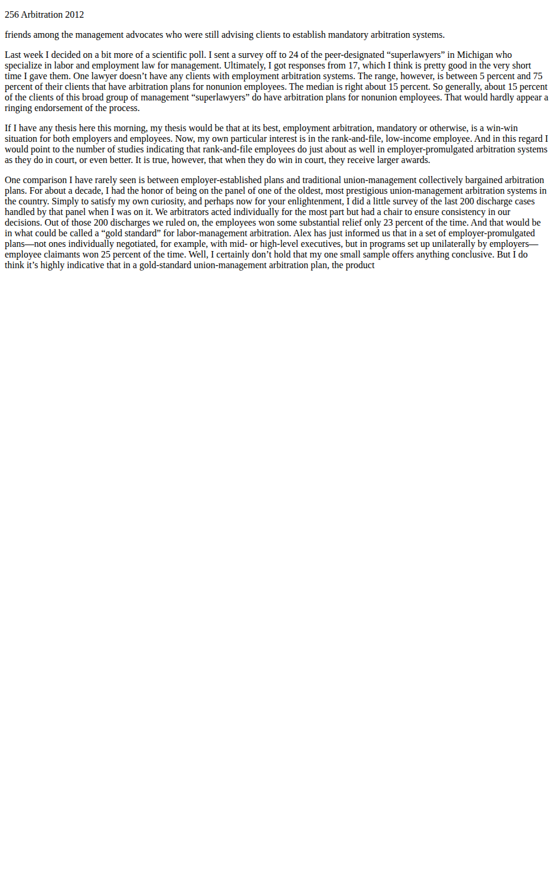256 Arbitration 2012
friends among the management advocates who were still advising clients to establish mandatory arbitration systems.
Last week I decided on a bit more of a scientific poll. I sent a survey off to 24 of the peer-designated “superlawyers” in Michigan who specialize in labor and employment law for management. Ultimately, I got responses from 17, which I think is pretty good in the very short time I gave them. One lawyer doesn’t have any clients with employment arbitration systems. The range, however, is between 5 percent and 75 percent of their clients that have arbitration plans for nonunion employees. The median is right about 15 percent. So generally, about 15 percent of the clients of this broad group of management “superlawyers” do have arbitration plans for nonunion employees. That would hardly appear a ringing endorsement of the process.
If I have any thesis here this morning, my thesis would be that at its best, employment arbitration, mandatory or otherwise, is a win-win situation for both employers and employees. Now, my own particular interest is in the rank-and-file, low-income employee. And in this regard I would point to the number of studies indicating that rank-and-file employees do just about as well in employer-promulgated arbitration systems as they do in court, or even better. It is true, however, that when they do win in court, they receive larger awards.
One comparison I have rarely seen is between employer-established plans and traditional union-management collectively bargained arbitration plans. For about a decade, I had the honor of being on the panel of one of the oldest, most prestigious union-management arbitration systems in the country. Simply to satisfy my own curiosity, and perhaps now for your enlightenment, I did a little survey of the last 200 discharge cases handled by that panel when I was on it. We arbitrators acted individually for the most part but had a chair to ensure consistency in our decisions. Out of those 200 discharges we ruled on, the employees won some substantial relief only 23 percent of the time. And that would be in what could be called a “gold standard” for labor-management arbitration. Alex has just informed us that in a set of employer-promulgated plans—not ones individually negotiated, for example, with mid- or high-level executives, but in programs set up unilaterally by employers—employee claimants won 25 percent of the time. Well, I certainly don’t hold that my one small sample offers anything conclusive. But I do think it’s highly indicative that in a gold-standard union-management arbitration plan, the product